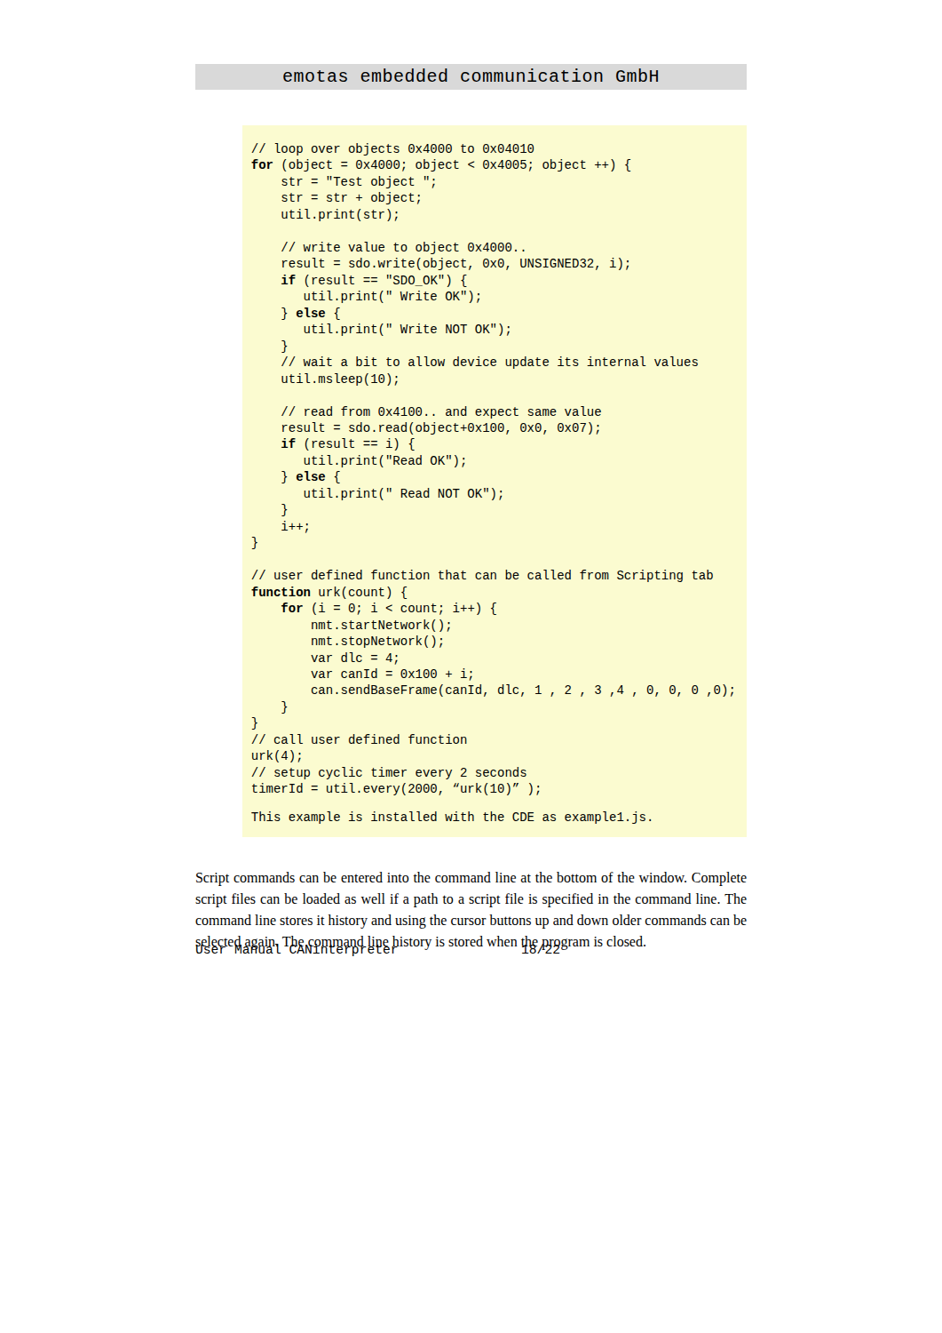emotas embedded communication GmbH
// loop over objects 0x4000 to 0x04010
for (object = 0x4000; object < 0x4005; object ++) {
    str = "Test object ";
    str = str + object;
    util.print(str);

    // write value to object 0x4000..
    result = sdo.write(object, 0x0, UNSIGNED32, i);
    if (result == "SDO_OK") {
       util.print(" Write OK");
    } else {
       util.print(" Write NOT OK");
    }
    // wait a bit to allow device update its internal values
    util.msleep(10);

    // read from 0x4100.. and expect same value
    result = sdo.read(object+0x100, 0x0, 0x07);
    if (result == i) {
       util.print("Read OK");
    } else {
       util.print(" Read NOT OK");
    }
    i++;
}

// user defined function that can be called from Scripting tab
function urk(count) {
    for (i = 0; i < count; i++) {
        nmt.startNetwork();
        nmt.stopNetwork();
        var dlc = 4;
        var canId = 0x100 + i;
        can.sendBaseFrame(canId, dlc, 1 , 2 , 3 ,4 , 0, 0, 0 ,0);
    }
}
// call user defined function
urk(4);
// setup cyclic timer every 2 seconds
timerId = util.every(2000, “urk(10)” );
This example is installed with the CDE as example1.js.
Script commands can be entered into the command line at the bottom of the window. Complete script files can be loaded as well if a path to a script file is specified in the command line. The command line stores it history and using the cursor buttons up and down older commands can be selected again. The command line history is stored when the program is closed.
User Manual CANinterpreter 18/22